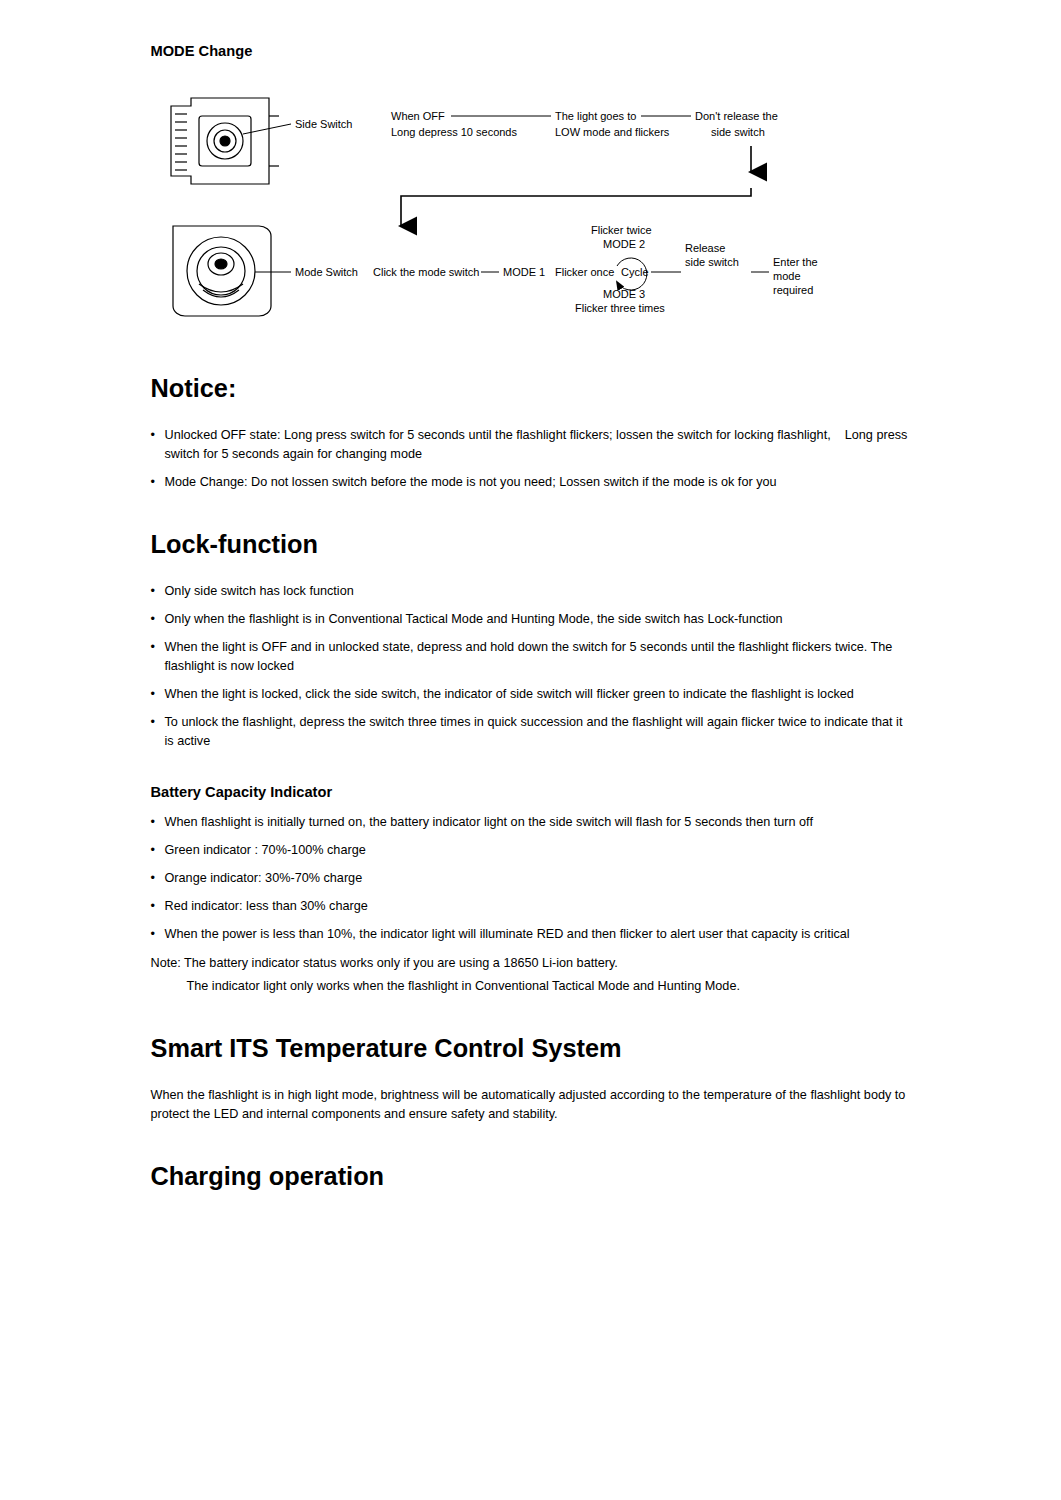MODE Change
Side Switch When OFF The light goes to Don't release the Long depress 10 seconds LOW mode and flickers side switch Mode Switch Click the mode switch MODE 1 Flicker once Cycle MODE 2 Flicker twice MODE 3 Flicker three times Release side switch Enter the mode required
Notice:
Unlocked OFF state: Long press switch for 5 seconds until the flashlight flickers; lossen the switch for locking flashlight, Long press switch for 5 seconds again for changing mode
Mode Change: Do not lossen switch before the mode is not you need; Lossen switch if the mode is ok for you
Lock-function
Only side switch has lock function
Only when the flashlight is in Conventional Tactical Mode and Hunting Mode, the side switch has Lock-function
When the light is OFF and in unlocked state, depress and hold down the switch for 5 seconds until the flashlight flickers twice. The flashlight is now locked
When the light is locked, click the side switch, the indicator of side switch will flicker green to indicate the flashlight is locked
To unlock the flashlight, depress the switch three times in quick succession and the flashlight will again flicker twice to indicate that it is active
Battery Capacity Indicator
When flashlight is initially turned on, the battery indicator light on the side switch will flash for 5 seconds then turn off
Green indicator : 70%-100% charge
Orange indicator: 30%-70% charge
Red indicator: less than 30% charge
When the power is less than 10%, the indicator light will illuminate RED and then flicker to alert user that capacity is critical
Note: The battery indicator status works only if you are using a 18650 Li-ion battery.
The indicator light only works when the flashlight in Conventional Tactical Mode and Hunting Mode.
Smart ITS Temperature Control System
When the flashlight is in high light mode, brightness will be automatically adjusted according to the temperature of the flashlight body to protect the LED and internal components and ensure safety and stability.
Charging operation